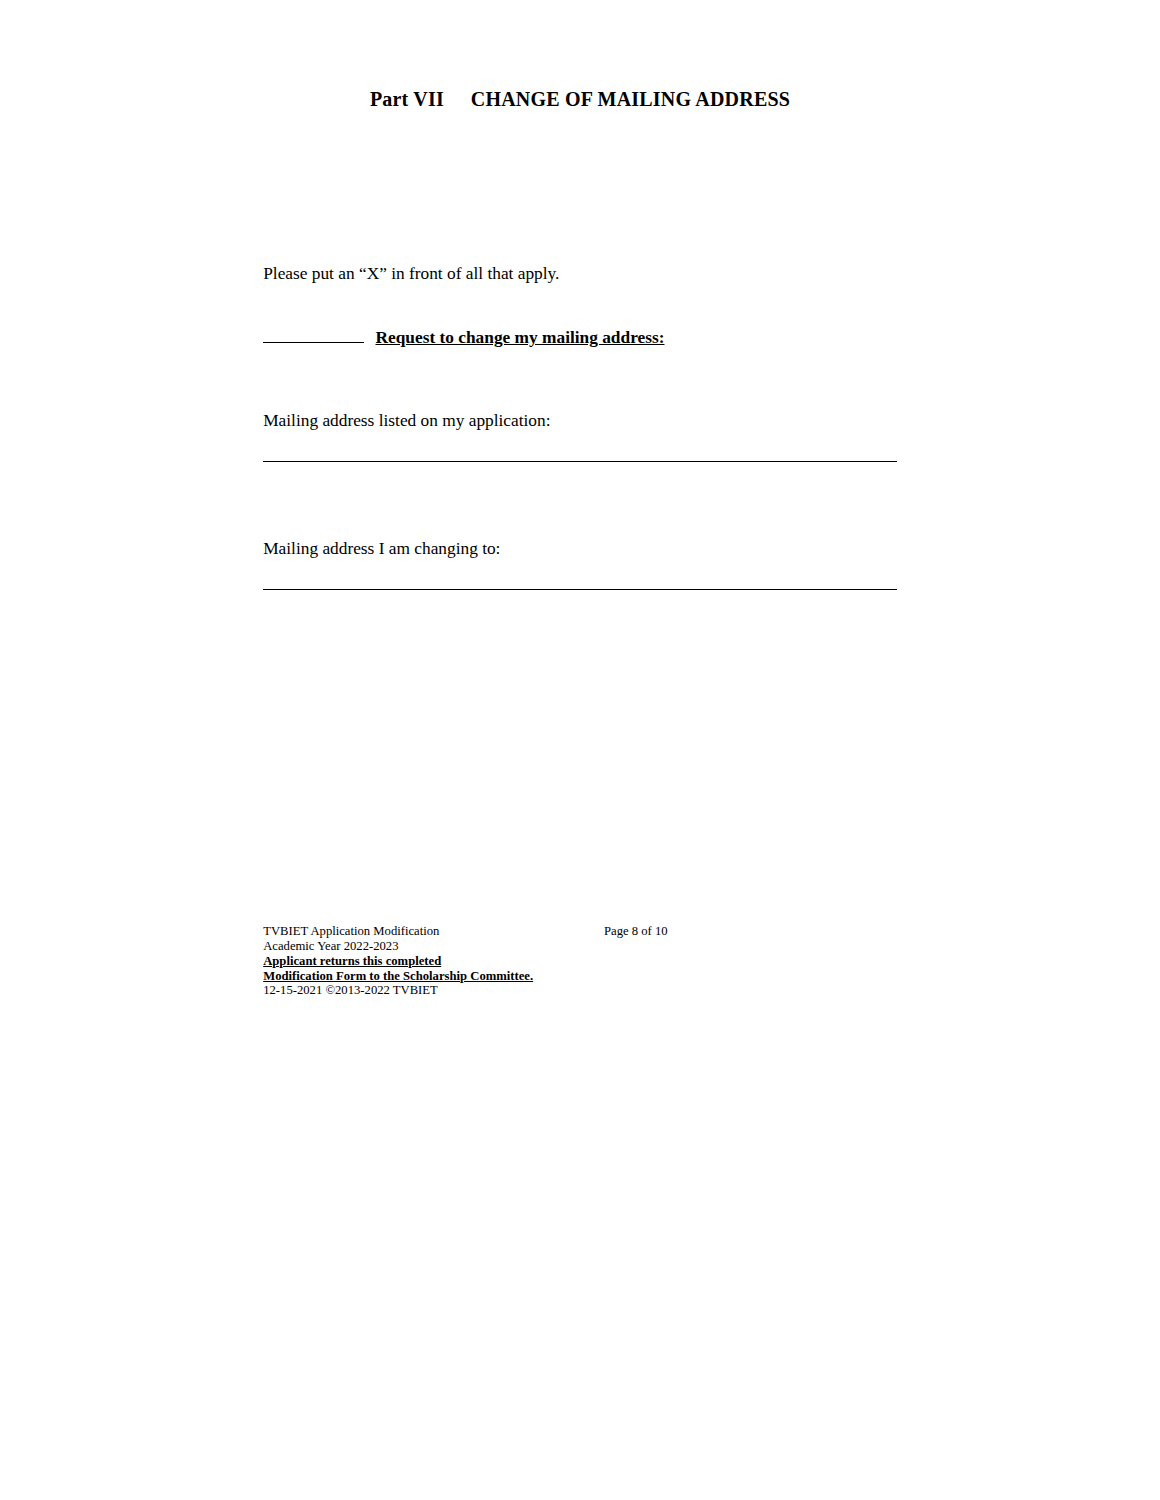Part VII CHANGE OF MAILING ADDRESS
Please put an “X” in front of all that apply.
Request to change my mailing address:
Mailing address listed on my application:
Mailing address I am changing to:
Page 8 of 10
TVBIET Application Modification
Academic Year 2022-2023
Applicant returns this completed
Modification Form to the Scholarship Committee.
12-15-2021 ©2013-2022 TVBIET